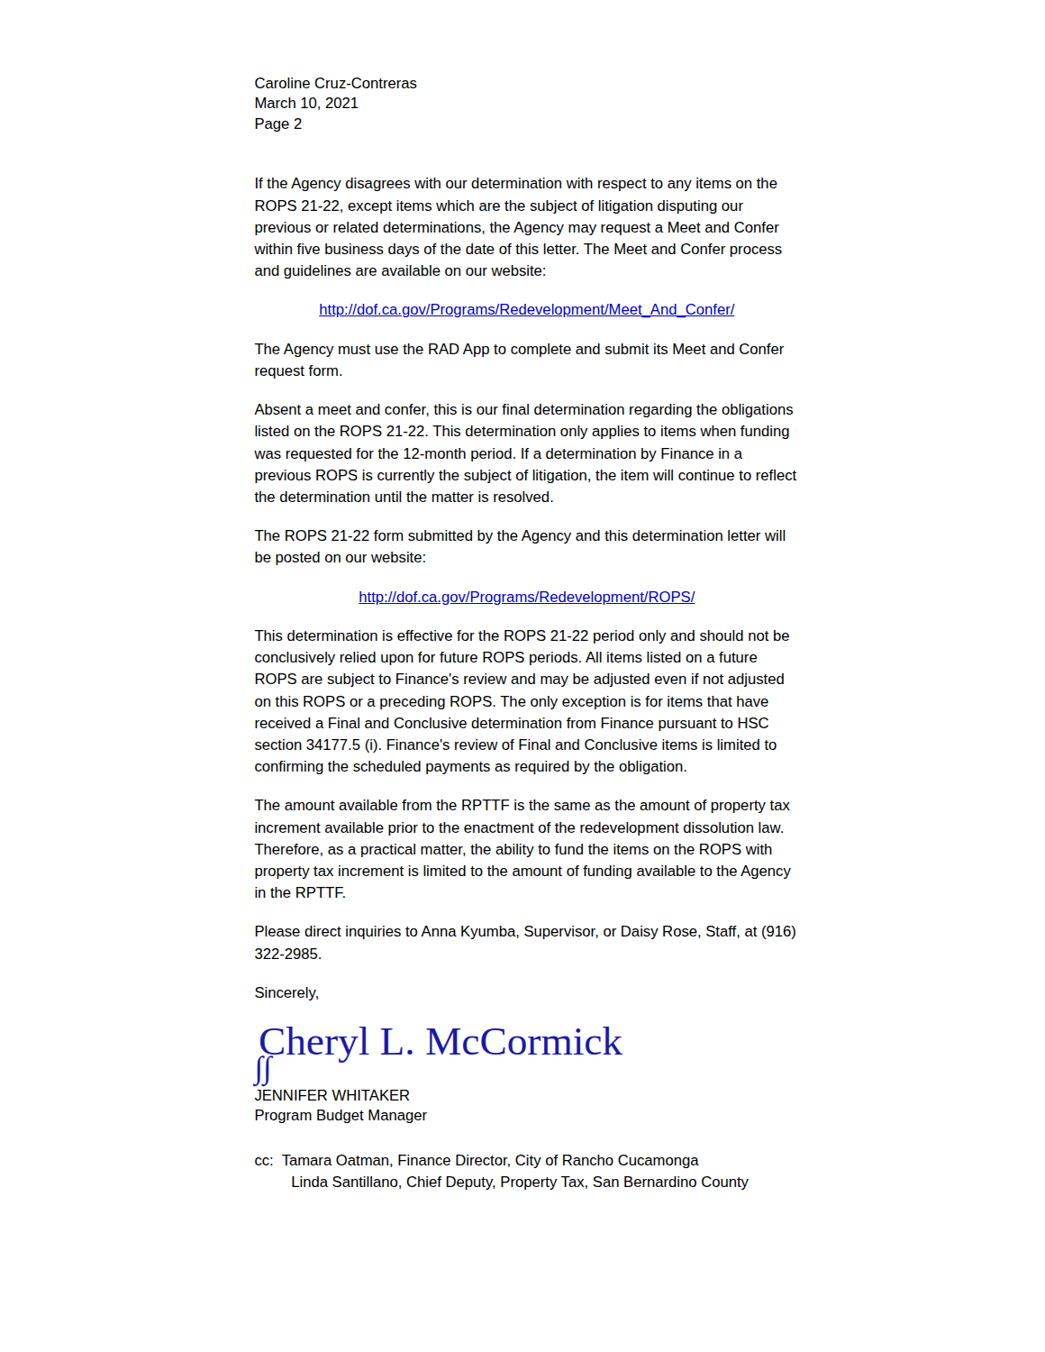Caroline Cruz-Contreras
March 10, 2021
Page 2
If the Agency disagrees with our determination with respect to any items on the ROPS 21-22, except items which are the subject of litigation disputing our previous or related determinations, the Agency may request a Meet and Confer within five business days of the date of this letter. The Meet and Confer process and guidelines are available on our website:
http://dof.ca.gov/Programs/Redevelopment/Meet_And_Confer/
The Agency must use the RAD App to complete and submit its Meet and Confer request form.
Absent a meet and confer, this is our final determination regarding the obligations listed on the ROPS 21-22. This determination only applies to items when funding was requested for the 12-month period. If a determination by Finance in a previous ROPS is currently the subject of litigation, the item will continue to reflect the determination until the matter is resolved.
The ROPS 21-22 form submitted by the Agency and this determination letter will be posted on our website:
http://dof.ca.gov/Programs/Redevelopment/ROPS/
This determination is effective for the ROPS 21-22 period only and should not be conclusively relied upon for future ROPS periods. All items listed on a future ROPS are subject to Finance's review and may be adjusted even if not adjusted on this ROPS or a preceding ROPS. The only exception is for items that have received a Final and Conclusive determination from Finance pursuant to HSC section 34177.5 (i). Finance's review of Final and Conclusive items is limited to confirming the scheduled payments as required by the obligation.
The amount available from the RPTTF is the same as the amount of property tax increment available prior to the enactment of the redevelopment dissolution law. Therefore, as a practical matter, the ability to fund the items on the ROPS with property tax increment is limited to the amount of funding available to the Agency in the RPTTF.
Please direct inquiries to Anna Kyumba, Supervisor, or Daisy Rose, Staff, at (916) 322-2985.
Sincerely,
Cheryl L. McCormick
∫∫
JENNIFER WHITAKER
Program Budget Manager
cc: Tamara Oatman, Finance Director, City of Rancho Cucamonga
Linda Santillano, Chief Deputy, Property Tax, San Bernardino County